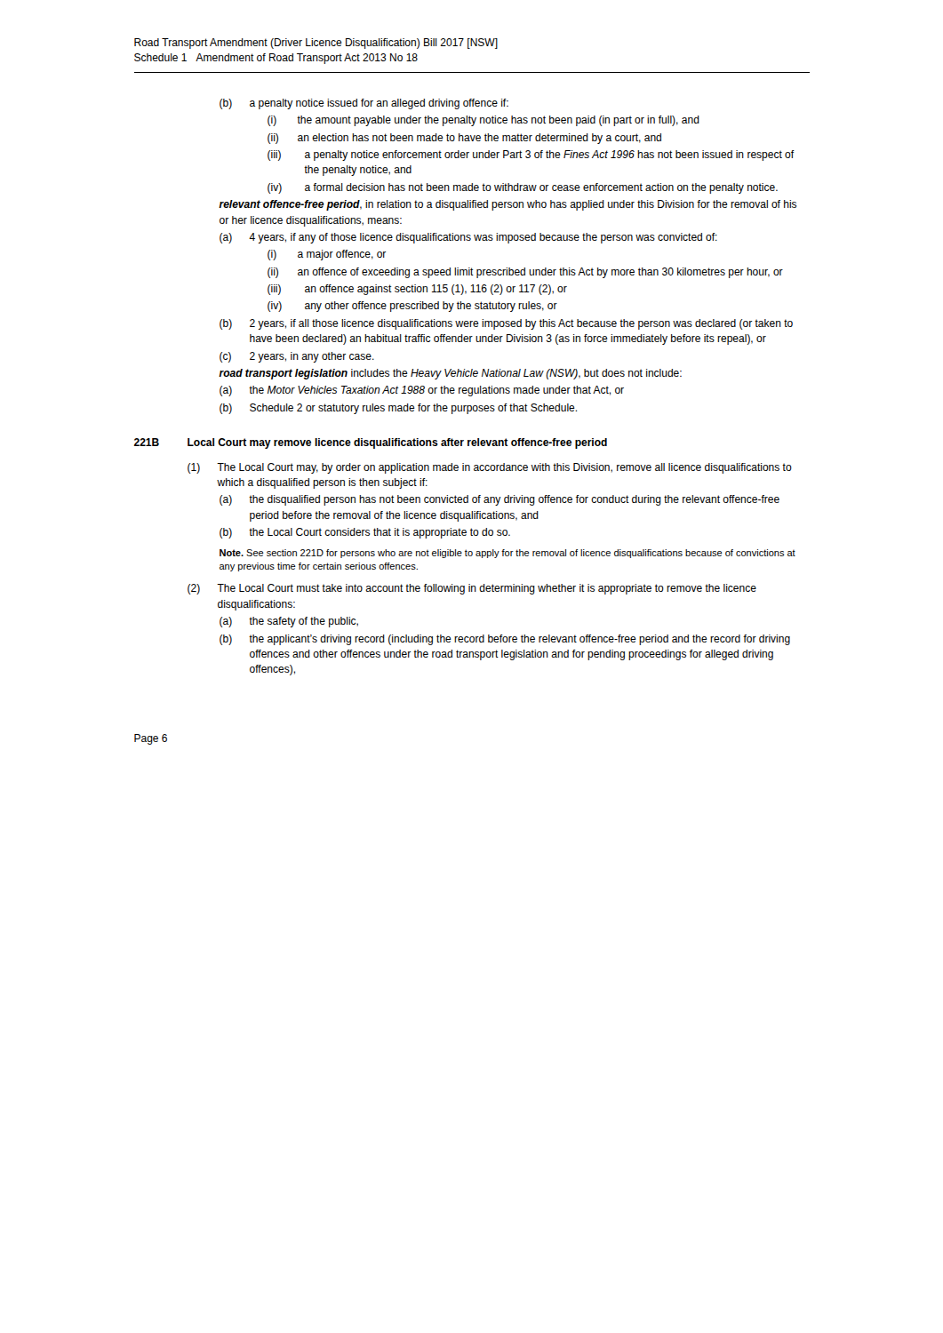Road Transport Amendment (Driver Licence Disqualification) Bill 2017 [NSW]
Schedule 1 Amendment of Road Transport Act 2013 No 18
(b) a penalty notice issued for an alleged driving offence if:
(i) the amount payable under the penalty notice has not been paid (in part or in full), and
(ii) an election has not been made to have the matter determined by a court, and
(iii) a penalty notice enforcement order under Part 3 of the Fines Act 1996 has not been issued in respect of the penalty notice, and
(iv) a formal decision has not been made to withdraw or cease enforcement action on the penalty notice.
relevant offence-free period, in relation to a disqualified person who has applied under this Division for the removal of his or her licence disqualifications, means:
(a) 4 years, if any of those licence disqualifications was imposed because the person was convicted of:
(i) a major offence, or
(ii) an offence of exceeding a speed limit prescribed under this Act by more than 30 kilometres per hour, or
(iii) an offence against section 115 (1), 116 (2) or 117 (2), or
(iv) any other offence prescribed by the statutory rules, or
(b) 2 years, if all those licence disqualifications were imposed by this Act because the person was declared (or taken to have been declared) an habitual traffic offender under Division 3 (as in force immediately before its repeal), or
(c) 2 years, in any other case.
road transport legislation includes the Heavy Vehicle National Law (NSW), but does not include:
(a) the Motor Vehicles Taxation Act 1988 or the regulations made under that Act, or
(b) Schedule 2 or statutory rules made for the purposes of that Schedule.
221B Local Court may remove licence disqualifications after relevant offence-free period
(1) The Local Court may, by order on application made in accordance with this Division, remove all licence disqualifications to which a disqualified person is then subject if:
(a) the disqualified person has not been convicted of any driving offence for conduct during the relevant offence-free period before the removal of the licence disqualifications, and
(b) the Local Court considers that it is appropriate to do so.
Note. See section 221D for persons who are not eligible to apply for the removal of licence disqualifications because of convictions at any previous time for certain serious offences.
(2) The Local Court must take into account the following in determining whether it is appropriate to remove the licence disqualifications:
(a) the safety of the public,
(b) the applicant’s driving record (including the record before the relevant offence-free period and the record for driving offences and other offences under the road transport legislation and for pending proceedings for alleged driving offences),
Page 6